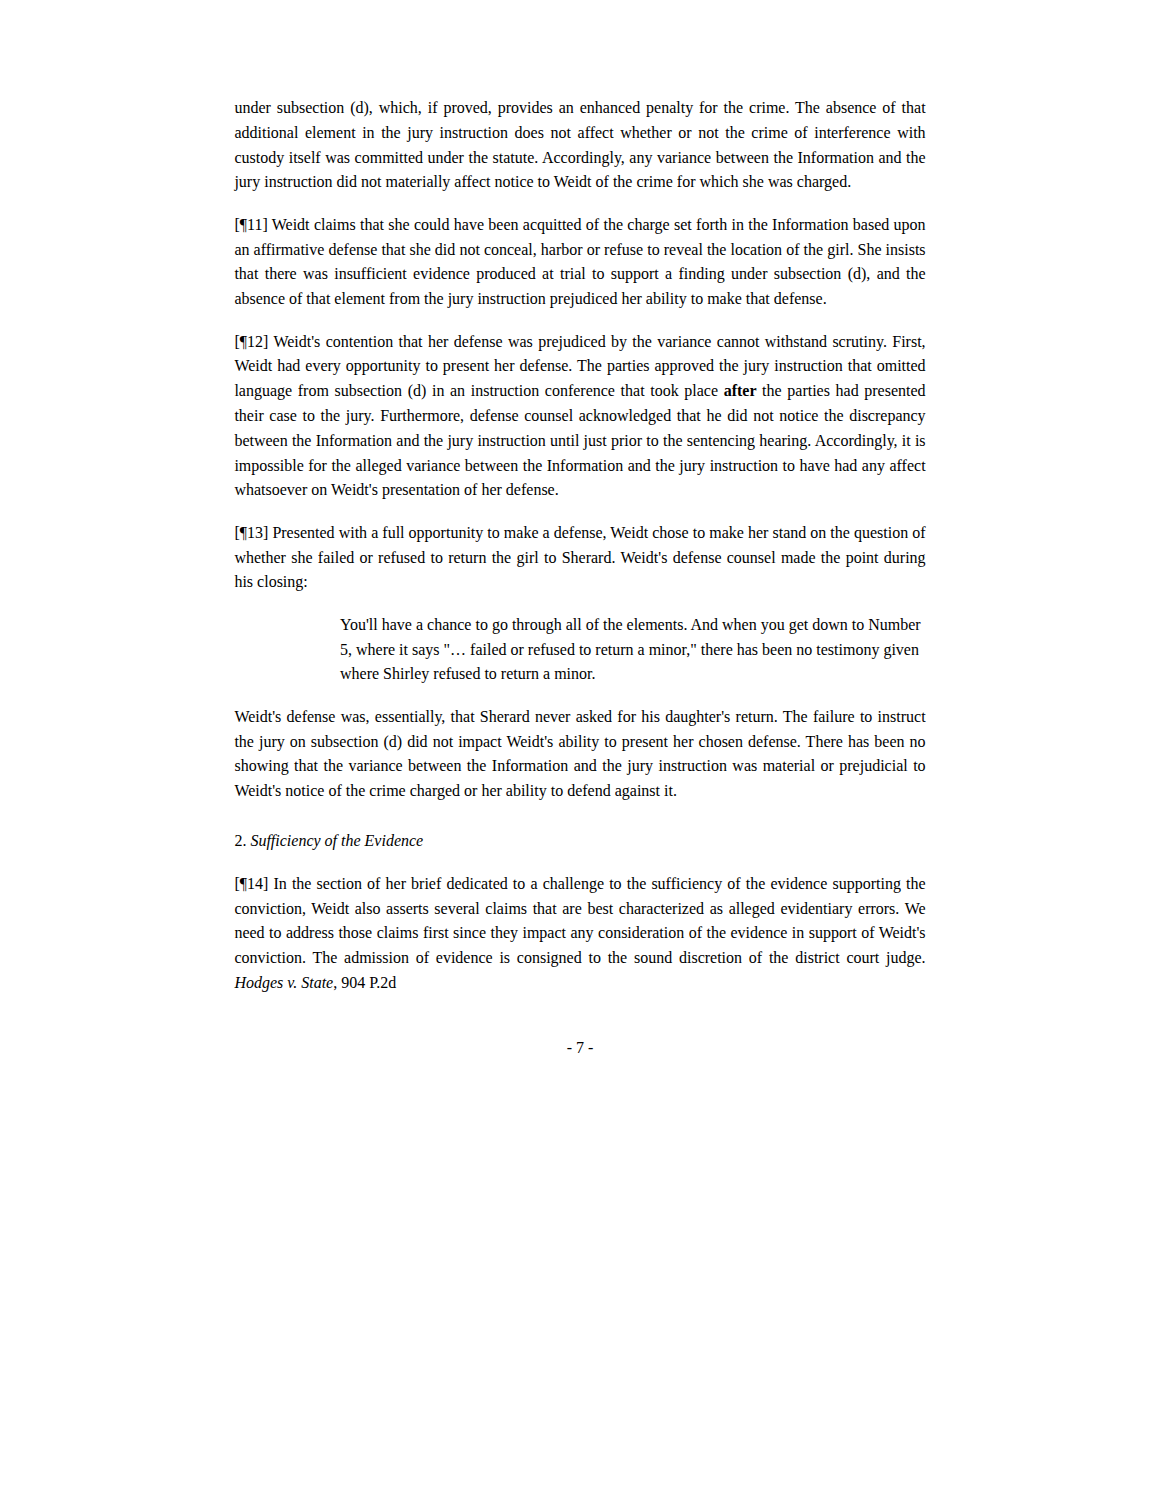under subsection (d), which, if proved, provides an enhanced penalty for the crime. The absence of that additional element in the jury instruction does not affect whether or not the crime of interference with custody itself was committed under the statute. Accordingly, any variance between the Information and the jury instruction did not materially affect notice to Weidt of the crime for which she was charged.
[¶11] Weidt claims that she could have been acquitted of the charge set forth in the Information based upon an affirmative defense that she did not conceal, harbor or refuse to reveal the location of the girl. She insists that there was insufficient evidence produced at trial to support a finding under subsection (d), and the absence of that element from the jury instruction prejudiced her ability to make that defense.
[¶12] Weidt's contention that her defense was prejudiced by the variance cannot withstand scrutiny. First, Weidt had every opportunity to present her defense. The parties approved the jury instruction that omitted language from subsection (d) in an instruction conference that took place after the parties had presented their case to the jury. Furthermore, defense counsel acknowledged that he did not notice the discrepancy between the Information and the jury instruction until just prior to the sentencing hearing. Accordingly, it is impossible for the alleged variance between the Information and the jury instruction to have had any affect whatsoever on Weidt's presentation of her defense.
[¶13] Presented with a full opportunity to make a defense, Weidt chose to make her stand on the question of whether she failed or refused to return the girl to Sherard. Weidt's defense counsel made the point during his closing:
You'll have a chance to go through all of the elements. And when you get down to Number 5, where it says "… failed or refused to return a minor," there has been no testimony given where Shirley refused to return a minor.
Weidt's defense was, essentially, that Sherard never asked for his daughter's return. The failure to instruct the jury on subsection (d) did not impact Weidt's ability to present her chosen defense. There has been no showing that the variance between the Information and the jury instruction was material or prejudicial to Weidt's notice of the crime charged or her ability to defend against it.
2. Sufficiency of the Evidence
[¶14] In the section of her brief dedicated to a challenge to the sufficiency of the evidence supporting the conviction, Weidt also asserts several claims that are best characterized as alleged evidentiary errors. We need to address those claims first since they impact any consideration of the evidence in support of Weidt's conviction. The admission of evidence is consigned to the sound discretion of the district court judge. Hodges v. State, 904 P.2d
- 7 -